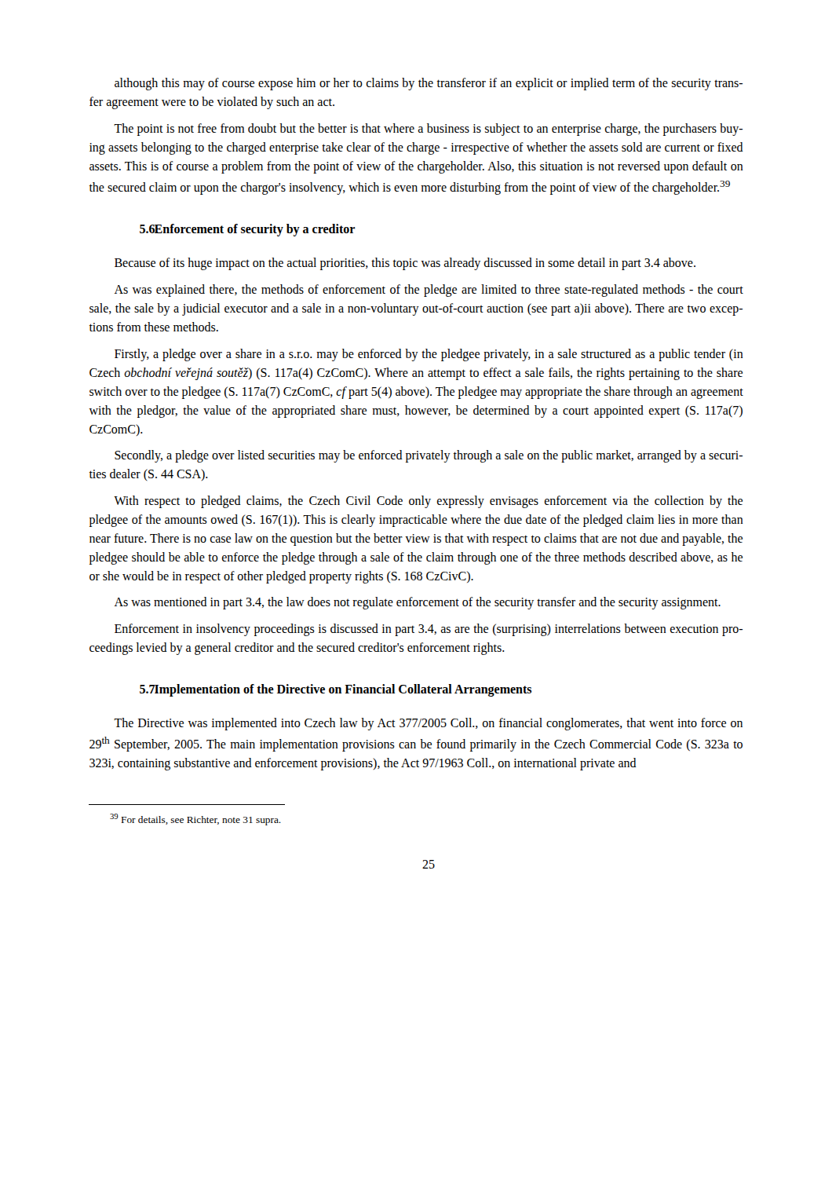although this may of course expose him or her to claims by the transferor if an explicit or implied term of the security transfer agreement were to be violated by such an act.
The point is not free from doubt but the better is that where a business is subject to an enterprise charge, the purchasers buying assets belonging to the charged enterprise take clear of the charge - irrespective of whether the assets sold are current or fixed assets. This is of course a problem from the point of view of the chargeholder. Also, this situation is not reversed upon default on the secured claim or upon the chargor's insolvency, which is even more disturbing from the point of view of the chargeholder.39
5.6. Enforcement of security by a creditor
Because of its huge impact on the actual priorities, this topic was already discussed in some detail in part 3.4 above.
As was explained there, the methods of enforcement of the pledge are limited to three state-regulated methods - the court sale, the sale by a judicial executor and a sale in a non-voluntary out-of-court auction (see part a)ii above). There are two exceptions from these methods.
Firstly, a pledge over a share in a s.r.o. may be enforced by the pledgee privately, in a sale structured as a public tender (in Czech obchodní veřejná soutěž) (S. 117a(4) CzComC). Where an attempt to effect a sale fails, the rights pertaining to the share switch over to the pledgee (S. 117a(7) CzComC, cf part 5(4) above). The pledgee may appropriate the share through an agreement with the pledgor, the value of the appropriated share must, however, be determined by a court appointed expert (S. 117a(7) CzComC).
Secondly, a pledge over listed securities may be enforced privately through a sale on the public market, arranged by a securities dealer (S. 44 CSA).
With respect to pledged claims, the Czech Civil Code only expressly envisages enforcement via the collection by the pledgee of the amounts owed (S. 167(1)). This is clearly impracticable where the due date of the pledged claim lies in more than near future. There is no case law on the question but the better view is that with respect to claims that are not due and payable, the pledgee should be able to enforce the pledge through a sale of the claim through one of the three methods described above, as he or she would be in respect of other pledged property rights (S. 168 CzCivC).
As was mentioned in part 3.4, the law does not regulate enforcement of the security transfer and the security assignment.
Enforcement in insolvency proceedings is discussed in part 3.4, as are the (surprising) interrelations between execution proceedings levied by a general creditor and the secured creditor's enforcement rights.
5.7. Implementation of the Directive on Financial Collateral Arrangements
The Directive was implemented into Czech law by Act 377/2005 Coll., on financial conglomerates, that went into force on 29th September, 2005. The main implementation provisions can be found primarily in the Czech Commercial Code (S. 323a to 323i, containing substantive and enforcement provisions), the Act 97/1963 Coll., on international private and
39 For details, see Richter, note 31 supra.
25